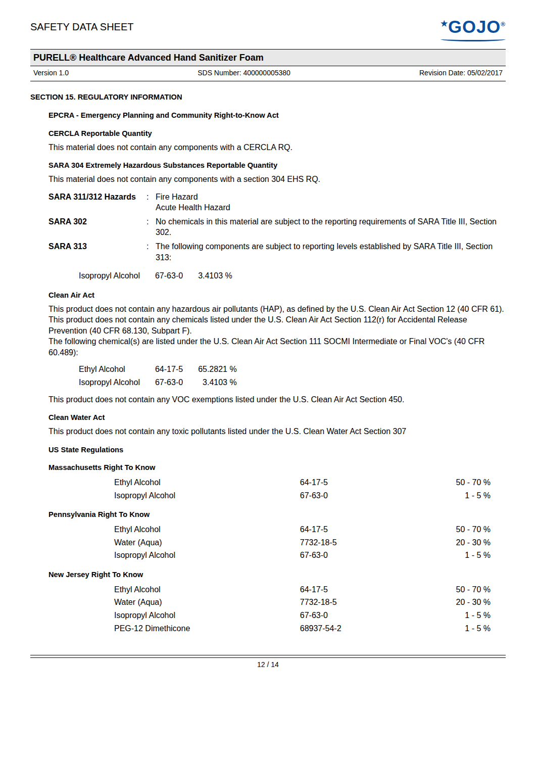★GOJO®
SAFETY DATA SHEET
PURELL® Healthcare Advanced Hand Sanitizer Foam
Version 1.0 SDS Number: 400000005380 Revision Date: 05/02/2017
SECTION 15. REGULATORY INFORMATION
EPCRA - Emergency Planning and Community Right-to-Know Act
CERCLA Reportable Quantity
This material does not contain any components with a CERCLA RQ.
SARA 304 Extremely Hazardous Substances Reportable Quantity
This material does not contain any components with a section 304 EHS RQ.
| SARA 311/312 Hazards | : | Fire Hazard Acute Health Hazard |
| SARA 302 | : | No chemicals in this material are subject to the reporting requirements of SARA Title III, Section 302. |
| SARA 313 | : | The following components are subject to reporting levels established by SARA Title III, Section 313: |
| Isopropyl Alcohol | 67-63-0 | 3.4103 % |
Clean Air Act
This product does not contain any hazardous air pollutants (HAP), as defined by the U.S. Clean Air Act Section 12 (40 CFR 61).
This product does not contain any chemicals listed under the U.S. Clean Air Act Section 112(r) for Accidental Release Prevention (40 CFR 68.130, Subpart F).
The following chemical(s) are listed under the U.S. Clean Air Act Section 111 SOCMI Intermediate or Final VOC's (40 CFR 60.489):
| Ethyl Alcohol | 64-17-5 | 65.2821 % |
| Isopropyl Alcohol | 67-63-0 | 3.4103 % |
This product does not contain any VOC exemptions listed under the U.S. Clean Air Act Section 450.
Clean Water Act
This product does not contain any toxic pollutants listed under the U.S. Clean Water Act Section 307
US State Regulations
Massachusetts Right To Know
| Ethyl Alcohol | 64-17-5 | 50 - 70 % |
| Isopropyl Alcohol | 67-63-0 | 1 - 5 % |
Pennsylvania Right To Know
| Ethyl Alcohol | 64-17-5 | 50 - 70 % |
| Water (Aqua) | 7732-18-5 | 20 - 30 % |
| Isopropyl Alcohol | 67-63-0 | 1 - 5 % |
New Jersey Right To Know
| Ethyl Alcohol | 64-17-5 | 50 - 70 % |
| Water (Aqua) | 7732-18-5 | 20 - 30 % |
| Isopropyl Alcohol | 67-63-0 | 1 - 5 % |
| PEG-12 Dimethicone | 68937-54-2 | 1 - 5 % |
12 / 14